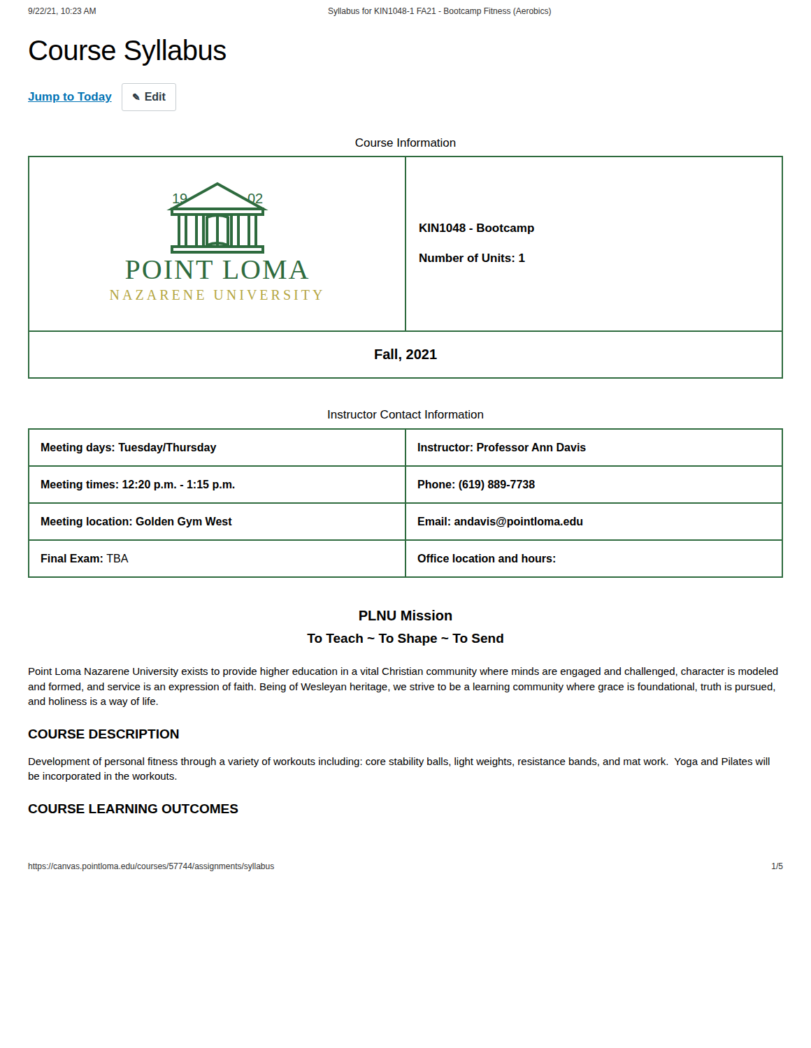9/22/21, 10:23 AM
Syllabus for KIN1048-1 FA21 - Bootcamp Fitness (Aerobics)
Course Syllabus
Jump to Today ✎ Edit
Course Information
| | KIN1048 - Bootcamp Number of Units: 1 |
| Fall, 2021 |
Instructor Contact Information
| Meeting days: Tuesday/Thursday | Instructor: Professor Ann Davis |
| Meeting times: 12:20 p.m. - 1:15 p.m. | Phone: (619) 889-7738 |
| Meeting location: Golden Gym West | Email: andavis@pointloma.edu |
| Final Exam: TBA | Office location and hours: |
PLNU Mission
To Teach ~ To Shape ~ To Send
Point Loma Nazarene University exists to provide higher education in a vital Christian community where minds are engaged and challenged, character is modeled and formed, and service is an expression of faith. Being of Wesleyan heritage, we strive to be a learning community where grace is foundational, truth is pursued, and holiness is a way of life.
COURSE DESCRIPTION
Development of personal fitness through a variety of workouts including: core stability balls, light weights, resistance bands, and mat work. Yoga and Pilates will be incorporated in the workouts.
COURSE LEARNING OUTCOMES
https://canvas.pointloma.edu/courses/57744/assignments/syllabus
1/5